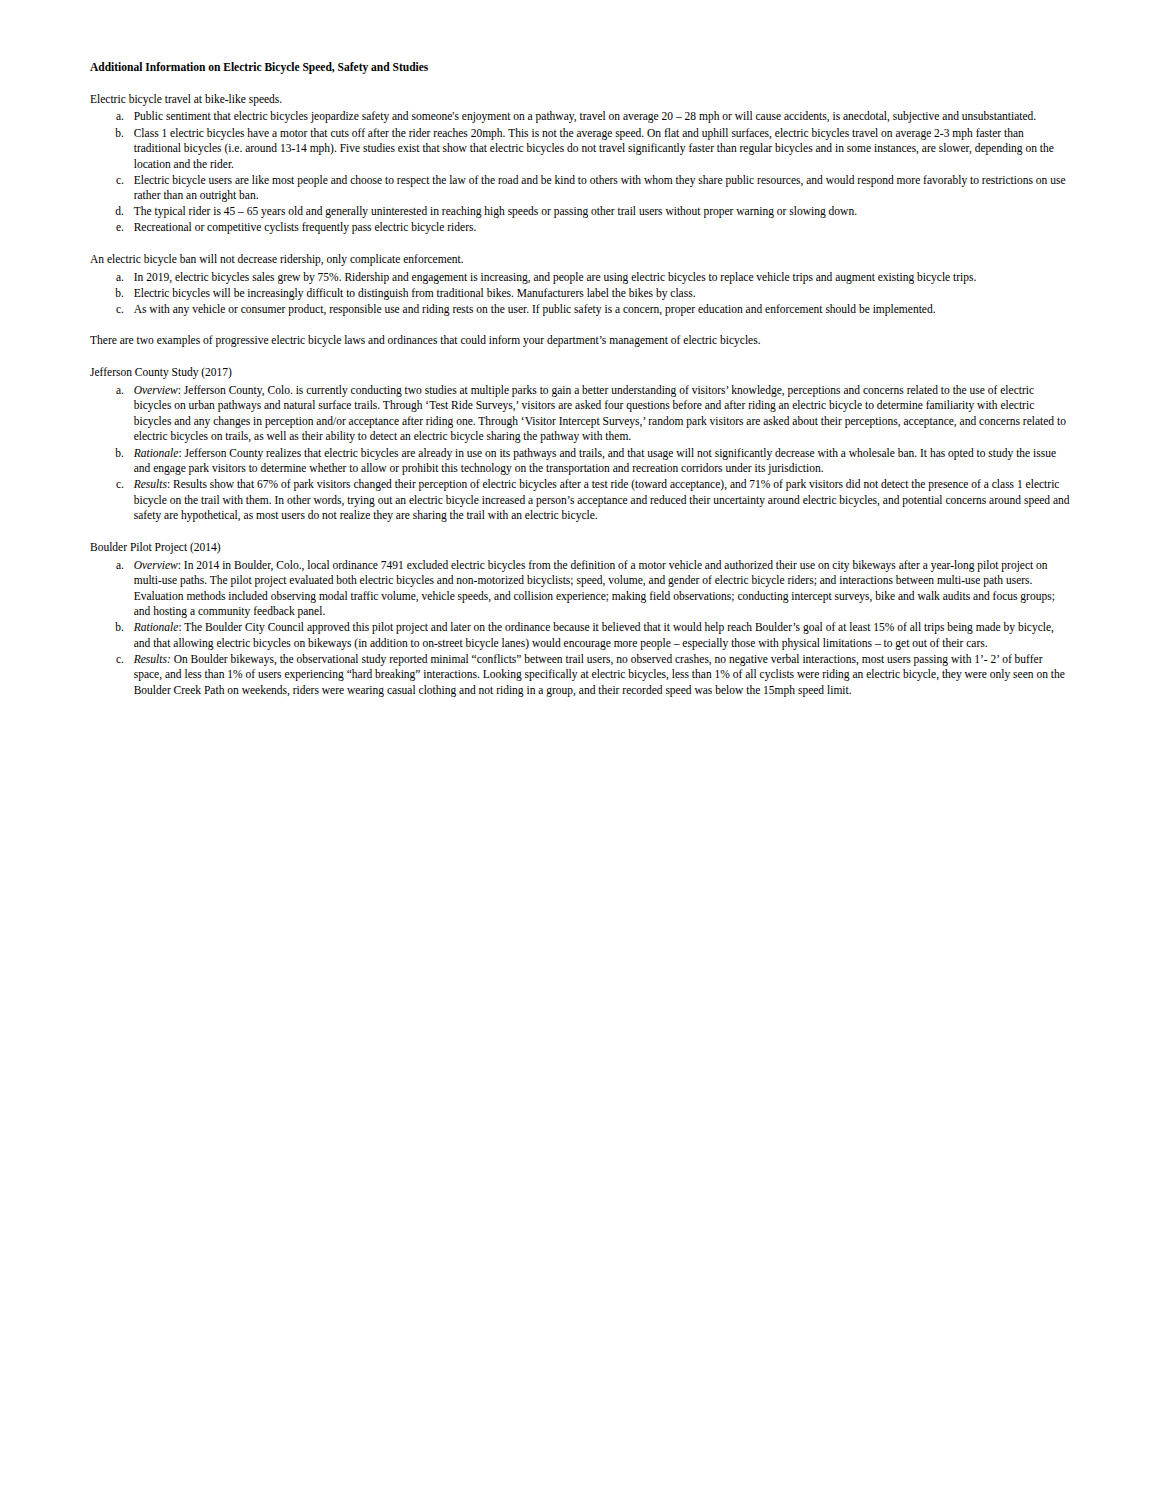Additional Information on Electric Bicycle Speed, Safety and Studies
Electric bicycle travel at bike-like speeds.
Public sentiment that electric bicycles jeopardize safety and someone's enjoyment on a pathway, travel on average 20 – 28 mph or will cause accidents, is anecdotal, subjective and unsubstantiated.
Class 1 electric bicycles have a motor that cuts off after the rider reaches 20mph. This is not the average speed. On flat and uphill surfaces, electric bicycles travel on average 2-3 mph faster than traditional bicycles (i.e. around 13-14 mph). Five studies exist that show that electric bicycles do not travel significantly faster than regular bicycles and in some instances, are slower, depending on the location and the rider.
Electric bicycle users are like most people and choose to respect the law of the road and be kind to others with whom they share public resources, and would respond more favorably to restrictions on use rather than an outright ban.
The typical rider is 45 – 65 years old and generally uninterested in reaching high speeds or passing other trail users without proper warning or slowing down.
Recreational or competitive cyclists frequently pass electric bicycle riders.
An electric bicycle ban will not decrease ridership, only complicate enforcement.
In 2019, electric bicycles sales grew by 75%. Ridership and engagement is increasing, and people are using electric bicycles to replace vehicle trips and augment existing bicycle trips.
Electric bicycles will be increasingly difficult to distinguish from traditional bikes. Manufacturers label the bikes by class.
As with any vehicle or consumer product, responsible use and riding rests on the user. If public safety is a concern, proper education and enforcement should be implemented.
There are two examples of progressive electric bicycle laws and ordinances that could inform your department’s management of electric bicycles.
Jefferson County Study (2017)
Overview: Jefferson County, Colo. is currently conducting two studies at multiple parks to gain a better understanding of visitors’ knowledge, perceptions and concerns related to the use of electric bicycles on urban pathways and natural surface trails. Through ‘Test Ride Surveys,’ visitors are asked four questions before and after riding an electric bicycle to determine familiarity with electric bicycles and any changes in perception and/or acceptance after riding one. Through ‘Visitor Intercept Surveys,’ random park visitors are asked about their perceptions, acceptance, and concerns related to electric bicycles on trails, as well as their ability to detect an electric bicycle sharing the pathway with them.
Rationale: Jefferson County realizes that electric bicycles are already in use on its pathways and trails, and that usage will not significantly decrease with a wholesale ban. It has opted to study the issue and engage park visitors to determine whether to allow or prohibit this technology on the transportation and recreation corridors under its jurisdiction.
Results: Results show that 67% of park visitors changed their perception of electric bicycles after a test ride (toward acceptance), and 71% of park visitors did not detect the presence of a class 1 electric bicycle on the trail with them. In other words, trying out an electric bicycle increased a person’s acceptance and reduced their uncertainty around electric bicycles, and potential concerns around speed and safety are hypothetical, as most users do not realize they are sharing the trail with an electric bicycle.
Boulder Pilot Project (2014)
Overview: In 2014 in Boulder, Colo., local ordinance 7491 excluded electric bicycles from the definition of a motor vehicle and authorized their use on city bikeways after a year-long pilot project on multi-use paths. The pilot project evaluated both electric bicycles and non-motorized bicyclists; speed, volume, and gender of electric bicycle riders; and interactions between multi-use path users. Evaluation methods included observing modal traffic volume, vehicle speeds, and collision experience; making field observations; conducting intercept surveys, bike and walk audits and focus groups; and hosting a community feedback panel.
Rationale: The Boulder City Council approved this pilot project and later on the ordinance because it believed that it would help reach Boulder’s goal of at least 15% of all trips being made by bicycle, and that allowing electric bicycles on bikeways (in addition to on-street bicycle lanes) would encourage more people – especially those with physical limitations – to get out of their cars.
Results: On Boulder bikeways, the observational study reported minimal “conflicts” between trail users, no observed crashes, no negative verbal interactions, most users passing with 1’- 2’ of buffer space, and less than 1% of users experiencing “hard breaking” interactions. Looking specifically at electric bicycles, less than 1% of all cyclists were riding an electric bicycle, they were only seen on the Boulder Creek Path on weekends, riders were wearing casual clothing and not riding in a group, and their recorded speed was below the 15mph speed limit.